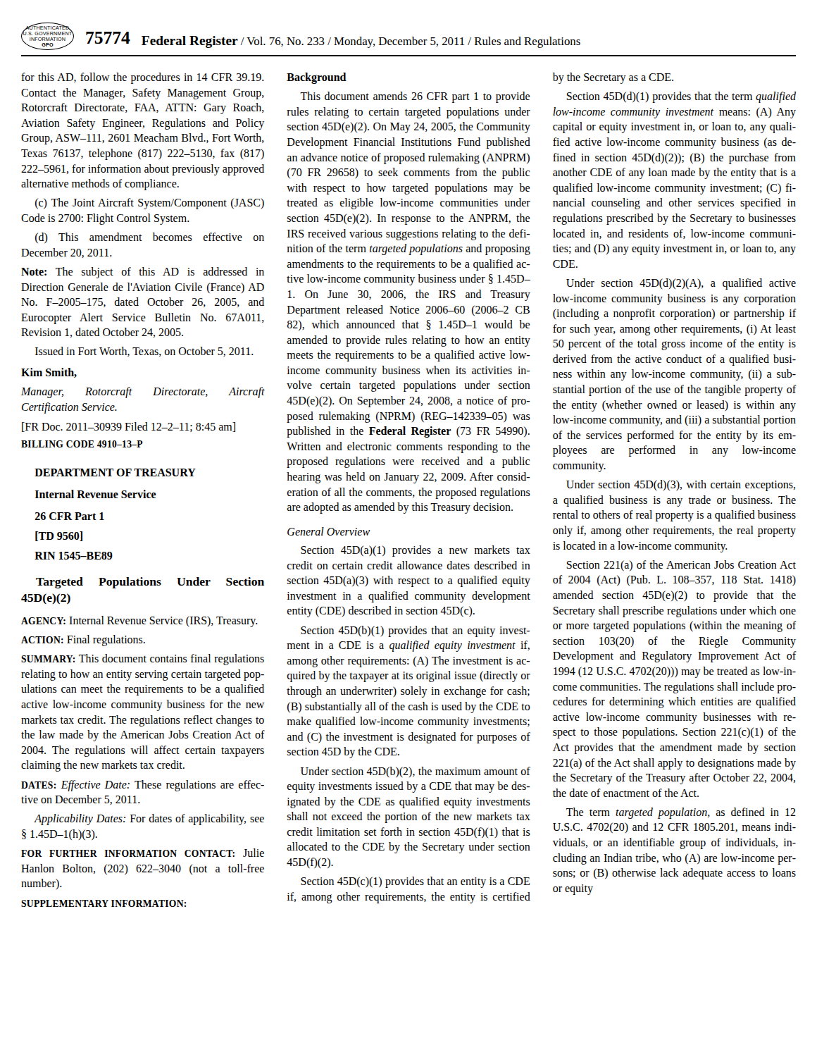AUTHENTICATED
U.S. GOVERNMENT
INFORMATION
GPO
75774
Federal Register / Vol. 76, No. 233 / Monday, December 5, 2011 / Rules and Regulations
for this AD, follow the procedures in 14 CFR 39.19. Contact the Manager, Safety Management Group, Rotorcraft Directorate, FAA, ATTN: Gary Roach, Aviation Safety Engineer, Regulations and Policy Group, ASW–111, 2601 Meacham Blvd., Fort Worth, Texas 76137, telephone (817) 222–5130, fax (817) 222–5961, for information about previously approved alternative methods of compliance.
(c) The Joint Aircraft System/Component (JASC) Code is 2700: Flight Control System.
(d) This amendment becomes effective on December 20, 2011.
Note: The subject of this AD is addressed in Direction Generale de l'Aviation Civile (France) AD No. F–2005–175, dated October 26, 2005, and Eurocopter Alert Service Bulletin No. 67A011, Revision 1, dated October 24, 2005.
Issued in Fort Worth, Texas, on October 5, 2011.
Kim Smith,
Manager, Rotorcraft Directorate, Aircraft Certification Service.
[FR Doc. 2011–30939 Filed 12–2–11; 8:45 am]
BILLING CODE 4910–13–P
DEPARTMENT OF TREASURY
Internal Revenue Service
26 CFR Part 1
[TD 9560]
RIN 1545–BE89
Targeted Populations Under Section 45D(e)(2)
AGENCY: Internal Revenue Service (IRS), Treasury.
ACTION: Final regulations.
SUMMARY: This document contains final regulations relating to how an entity serving certain targeted populations can meet the requirements to be a qualified active low-income community business for the new markets tax credit. The regulations reflect changes to the law made by the American Jobs Creation Act of 2004. The regulations will affect certain taxpayers claiming the new markets tax credit.
DATES: Effective Date: These regulations are effective on December 5, 2011.
Applicability Dates: For dates of applicability, see § 1.45D–1(h)(3).
FOR FURTHER INFORMATION CONTACT: Julie Hanlon Bolton, (202) 622–3040 (not a toll-free number).
SUPPLEMENTARY INFORMATION:
Background
This document amends 26 CFR part 1 to provide rules relating to certain targeted populations under section 45D(e)(2). On May 24, 2005, the Community Development Financial Institutions Fund published an advance notice of proposed rulemaking (ANPRM) (70 FR 29658) to seek comments from the public with respect to how targeted populations may be treated as eligible low-income communities under section 45D(e)(2). In response to the ANPRM, the IRS received various suggestions relating to the definition of the term targeted populations and proposing amendments to the requirements to be a qualified active low-income community business under § 1.45D–1. On June 30, 2006, the IRS and Treasury Department released Notice 2006–60 (2006–2 CB 82), which announced that § 1.45D–1 would be amended to provide rules relating to how an entity meets the requirements to be a qualified active low-income community business when its activities involve certain targeted populations under section 45D(e)(2). On September 24, 2008, a notice of proposed rulemaking (NPRM) (REG–142339–05) was published in the Federal Register (73 FR 54990). Written and electronic comments responding to the proposed regulations were received and a public hearing was held on January 22, 2009. After consideration of all the comments, the proposed regulations are adopted as amended by this Treasury decision.
General Overview
Section 45D(a)(1) provides a new markets tax credit on certain credit allowance dates described in section 45D(a)(3) with respect to a qualified equity investment in a qualified community development entity (CDE) described in section 45D(c).
Section 45D(b)(1) provides that an equity investment in a CDE is a qualified equity investment if, among other requirements: (A) The investment is acquired by the taxpayer at its original issue (directly or through an underwriter) solely in exchange for cash; (B) substantially all of the cash is used by the CDE to make qualified low-income community investments; and (C) the investment is designated for purposes of section 45D by the CDE.
Under section 45D(b)(2), the maximum amount of equity investments issued by a CDE that may be designated by the CDE as qualified equity investments shall not exceed the portion of the new markets tax credit limitation set forth in section 45D(f)(1) that is allocated to the CDE by the Secretary under section 45D(f)(2).
Section 45D(c)(1) provides that an entity is a CDE if, among other requirements, the entity is certified by the Secretary as a CDE.
Section 45D(d)(1) provides that the term qualified low-income community investment means: (A) Any capital or equity investment in, or loan to, any qualified active low-income community business (as defined in section 45D(d)(2)); (B) the purchase from another CDE of any loan made by the entity that is a qualified low-income community investment; (C) financial counseling and other services specified in regulations prescribed by the Secretary to businesses located in, and residents of, low-income communities; and (D) any equity investment in, or loan to, any CDE.
Under section 45D(d)(2)(A), a qualified active low-income community business is any corporation (including a nonprofit corporation) or partnership if for such year, among other requirements, (i) At least 50 percent of the total gross income of the entity is derived from the active conduct of a qualified business within any low-income community, (ii) a substantial portion of the use of the tangible property of the entity (whether owned or leased) is within any low-income community, and (iii) a substantial portion of the services performed for the entity by its employees are performed in any low-income community.
Under section 45D(d)(3), with certain exceptions, a qualified business is any trade or business. The rental to others of real property is a qualified business only if, among other requirements, the real property is located in a low-income community.
Section 221(a) of the American Jobs Creation Act of 2004 (Act) (Pub. L. 108–357, 118 Stat. 1418) amended section 45D(e)(2) to provide that the Secretary shall prescribe regulations under which one or more targeted populations (within the meaning of section 103(20) of the Riegle Community Development and Regulatory Improvement Act of 1994 (12 U.S.C. 4702(20))) may be treated as low-income communities. The regulations shall include procedures for determining which entities are qualified active low-income community businesses with respect to those populations. Section 221(c)(1) of the Act provides that the amendment made by section 221(a) of the Act shall apply to designations made by the Secretary of the Treasury after October 22, 2004, the date of enactment of the Act.
The term targeted population, as defined in 12 U.S.C. 4702(20) and 12 CFR 1805.201, means individuals, or an identifiable group of individuals, including an Indian tribe, who (A) are low-income persons; or (B) otherwise lack adequate access to loans or equity